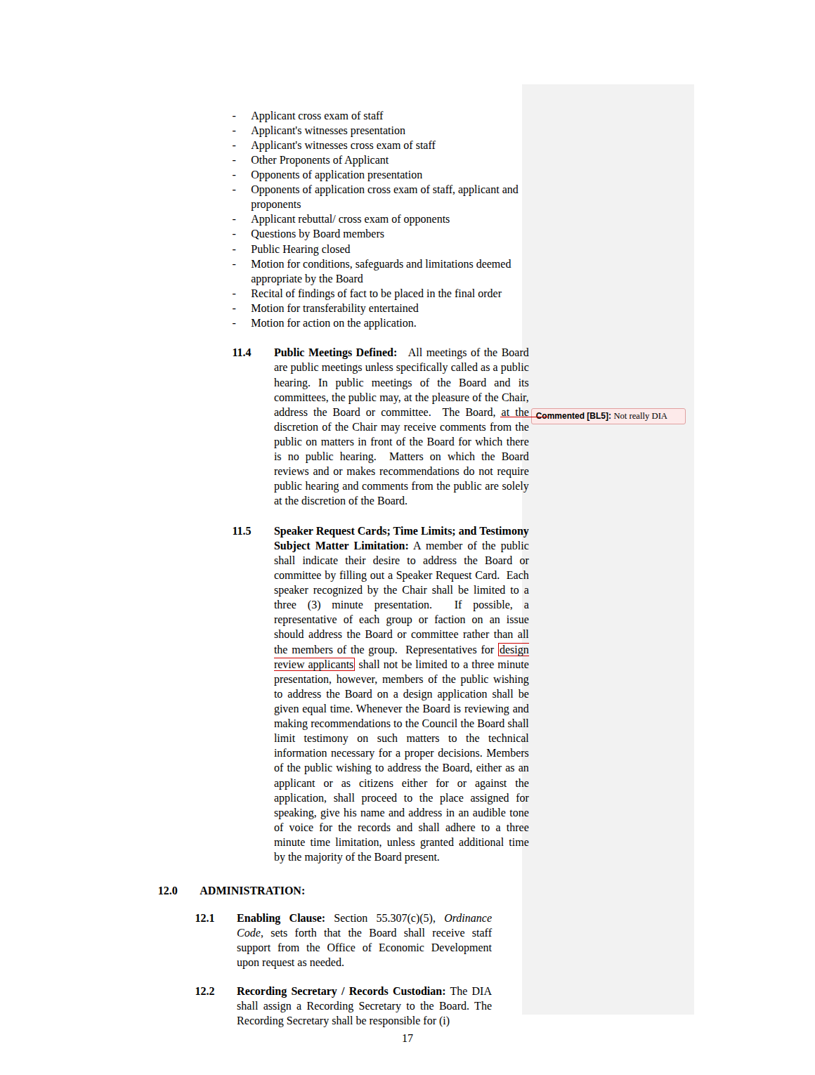Applicant cross exam of staff
Applicant's witnesses presentation
Applicant's witnesses cross exam of staff
Other Proponents of Applicant
Opponents of application presentation
Opponents of application cross exam of staff, applicant and proponents
Applicant rebuttal/ cross exam of opponents
Questions by Board members
Public Hearing closed
Motion for conditions, safeguards and limitations deemed appropriate by the Board
Recital of findings of fact to be placed in the final order
Motion for transferability entertained
Motion for action on the application.
11.4 Public Meetings Defined: All meetings of the Board are public meetings unless specifically called as a public hearing. In public meetings of the Board and its committees, the public may, at the pleasure of the Chair, address the Board or committee. The Board, at the discretion of the Chair may receive comments from the public on matters in front of the Board for which there is no public hearing. Matters on which the Board reviews and or makes recommendations do not require public hearing and comments from the public are solely at the discretion of the Board.
11.5 Speaker Request Cards; Time Limits; and Testimony Subject Matter Limitation: A member of the public shall indicate their desire to address the Board or committee by filling out a Speaker Request Card. Each speaker recognized by the Chair shall be limited to a three (3) minute presentation. If possible, a representative of each group or faction on an issue should address the Board or committee rather than all the members of the group. Representatives for design review applicants shall not be limited to a three minute presentation, however, members of the public wishing to address the Board on a design application shall be given equal time. Whenever the Board is reviewing and making recommendations to the Council the Board shall limit testimony on such matters to the technical information necessary for a proper decisions. Members of the public wishing to address the Board, either as an applicant or as citizens either for or against the application, shall proceed to the place assigned for speaking, give his name and address in an audible tone of voice for the records and shall adhere to a three minute time limitation, unless granted additional time by the majority of the Board present.
12.0 ADMINISTRATION:
12.1 Enabling Clause: Section 55.307(c)(5), Ordinance Code, sets forth that the Board shall receive staff support from the Office of Economic Development upon request as needed.
12.2 Recording Secretary / Records Custodian: The DIA shall assign a Recording Secretary to the Board. The Recording Secretary shall be responsible for (i)
Commented [BL5]: Not really DIA
17